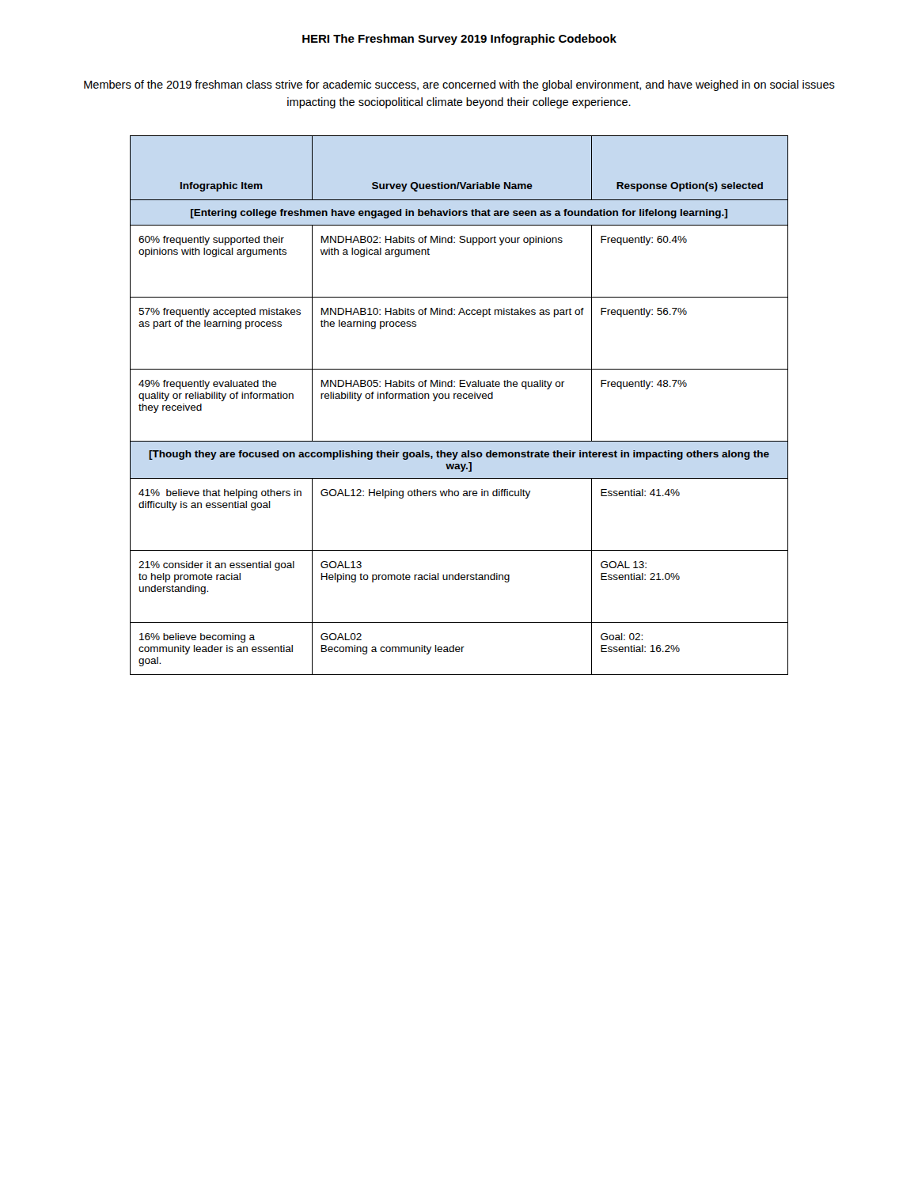HERI The Freshman Survey 2019 Infographic Codebook
Members of the 2019 freshman class strive for academic success, are concerned with the global environment, and have weighed in on social issues impacting the sociopolitical climate beyond their college experience.
| Infographic Item | Survey Question/Variable Name | Response Option(s) selected |
| --- | --- | --- |
| [Entering college freshmen have engaged in behaviors that are seen as a foundation for lifelong learning.] |
| 60% frequently supported their opinions with logical arguments | MNDHAB02: Habits of Mind: Support your opinions with a logical argument | Frequently: 60.4% |
| 57% frequently accepted mistakes as part of the learning process | MNDHAB10: Habits of Mind: Accept mistakes as part of the learning process | Frequently: 56.7% |
| 49% frequently evaluated the quality or reliability of information they received | MNDHAB05: Habits of Mind: Evaluate the quality or reliability of information you received | Frequently: 48.7% |
| [Though they are focused on accomplishing their goals, they also demonstrate their interest in impacting others along the way.] |
| 41% believe that helping others in difficulty is an essential goal | GOAL12: Helping others who are in difficulty | Essential: 41.4% |
| 21% consider it an essential goal to help promote racial understanding. | GOAL13 Helping to promote racial understanding | GOAL 13: Essential: 21.0% |
| 16% believe becoming a community leader is an essential goal. | GOAL02 Becoming a community leader | Goal: 02: Essential: 16.2% |